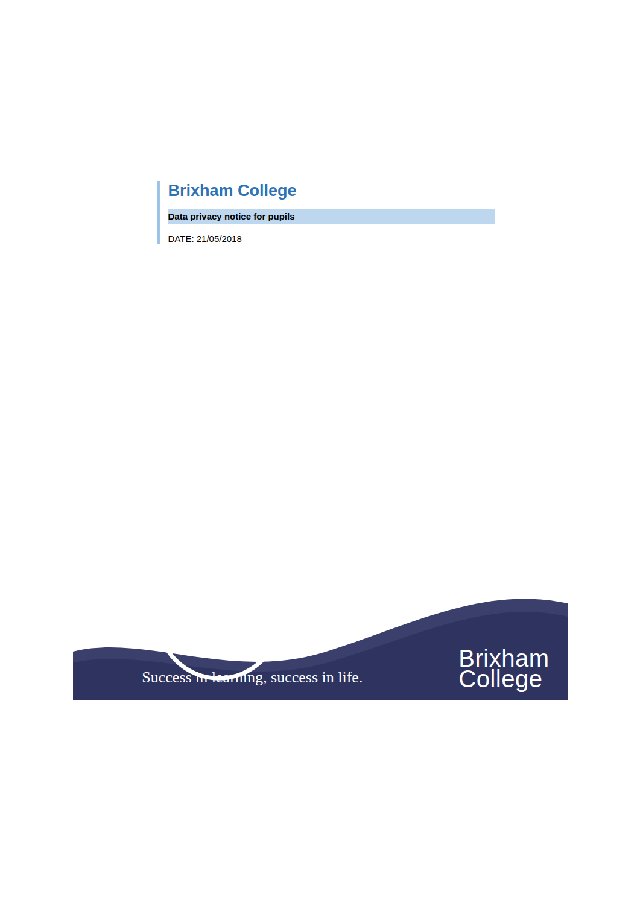Brixham College
Data privacy notice for pupils
DATE: 21/05/2018
Success in learning, success in life.
Brixham College